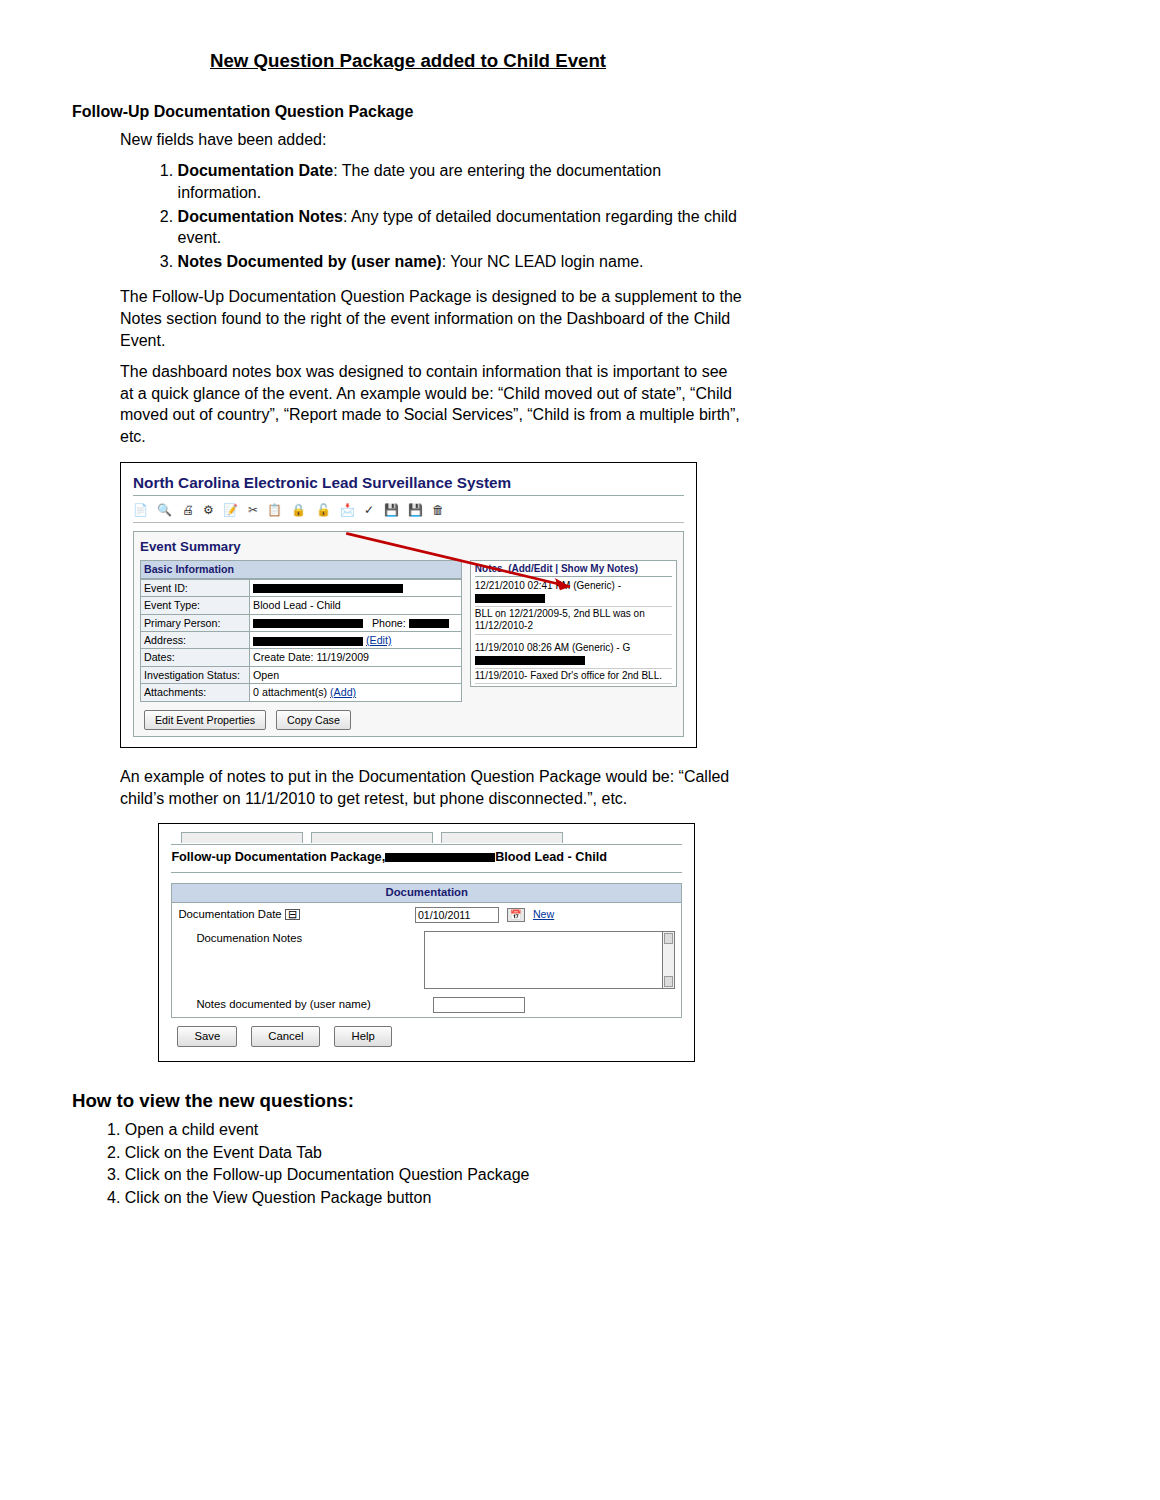New Question Package added to Child Event
Follow-Up Documentation Question Package
New fields have been added:
Documentation Date: The date you are entering the documentation information.
Documentation Notes: Any type of detailed documentation regarding the child event.
Notes Documented by (user name): Your NC LEAD login name.
The Follow-Up Documentation Question Package is designed to be a supplement to the Notes section found to the right of the event information on the Dashboard of the Child Event.
The dashboard notes box was designed to contain information that is important to see at a quick glance of the event. An example would be: “Child moved out of state”, “Child moved out of country”, “Report made to Social Services”, “Child is from a multiple birth”, etc.
North Carolina Electronic Lead Surveillance System
📄 🔍 🖨 ⚙ 📝 ✂ 📋 🔒 🔓 📩 ✓ 💾 💾 🗑
Event Summary
Basic Information
| Event ID: | |
| Event Type: | Blood Lead - Child |
| Primary Person: | Phone: |
| Address: | (Edit) |
| Dates: | Create Date: 11/19/2009 |
| Investigation Status: | Open |
| Attachments: | 0 attachment(s) (Add) |
Notes (Add/Edit | Show My Notes)
12/21/2010 02:41 PM (Generic) -
BLL on 12/21/2009-5, 2nd BLL was on 11/12/2010-2
11/19/2010 08:26 AM (Generic) - G
11/19/2010- Faxed Dr's office for 2nd BLL.
Edit Event Properties Copy Case
An example of notes to put in the Documentation Question Package would be: “Called child’s mother on 11/1/2010 to get retest, but phone disconnected.”, etc.
Follow-up Documentation Package, Blood Lead - Child
Documentation
Documentation Date ⊟
01/10/2011 📅 New
Documenation Notes
Notes documented by (user name)
Save Cancel Help
How to view the new questions:
Open a child event
Click on the Event Data Tab
Click on the Follow-up Documentation Question Package
Click on the View Question Package button